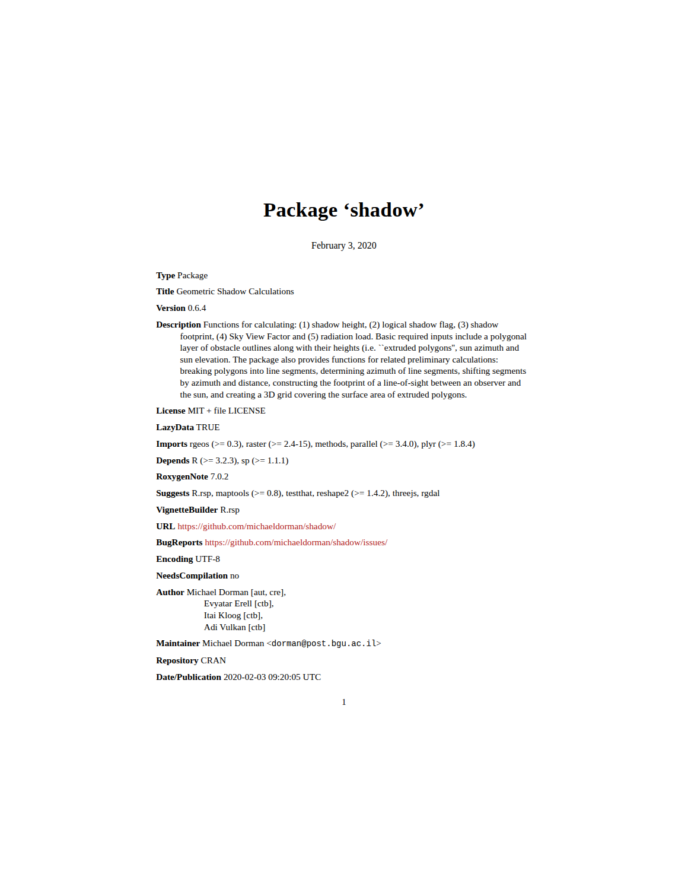Package ‘shadow’
February 3, 2020
Type Package
Title Geometric Shadow Calculations
Version 0.6.4
Description Functions for calculating: (1) shadow height, (2) logical shadow flag, (3) shadow footprint, (4) Sky View Factor and (5) radiation load. Basic required inputs include a polygonal layer of obstacle outlines along with their heights (i.e. ``extruded polygons'', sun azimuth and sun elevation. The package also provides functions for related preliminary calculations: breaking polygons into line segments, determining azimuth of line segments, shifting segments by azimuth and distance, constructing the footprint of a line-of-sight between an observer and the sun, and creating a 3D grid covering the surface area of extruded polygons.
License MIT + file LICENSE
LazyData TRUE
Imports rgeos (>= 0.3), raster (>= 2.4-15), methods, parallel (>= 3.4.0), plyr (>= 1.8.4)
Depends R (>= 3.2.3), sp (>= 1.1.1)
RoxygenNote 7.0.2
Suggests R.rsp, maptools (>= 0.8), testthat, reshape2 (>= 1.4.2), threejs, rgdal
VignetteBuilder R.rsp
URL https://github.com/michaeldorman/shadow/
BugReports https://github.com/michaeldorman/shadow/issues/
Encoding UTF-8
NeedsCompilation no
Author Michael Dorman [aut, cre], Evyatar Erell [ctb],
Itai Kloog [ctb],
Adi Vulkan [ctb]
Maintainer Michael Dorman <dorman@post.bgu.ac.il>
Repository CRAN
Date/Publication 2020-02-03 09:20:05 UTC
1